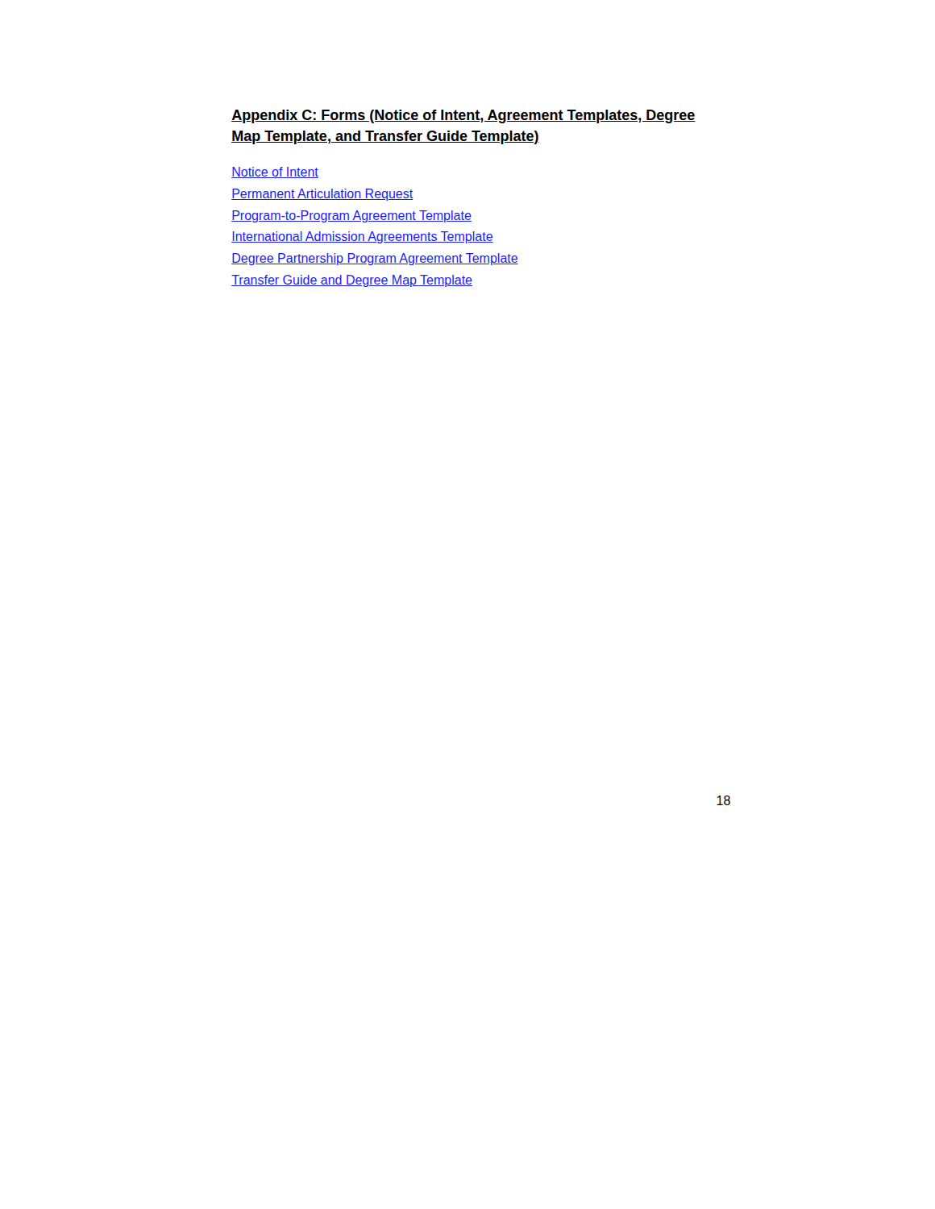Appendix C: Forms (Notice of Intent, Agreement Templates, Degree Map Template, and Transfer Guide Template)
Notice of Intent
Permanent Articulation Request
Program-to-Program Agreement Template
International Admission Agreements Template
Degree Partnership Program Agreement Template
Transfer Guide and Degree Map Template
18